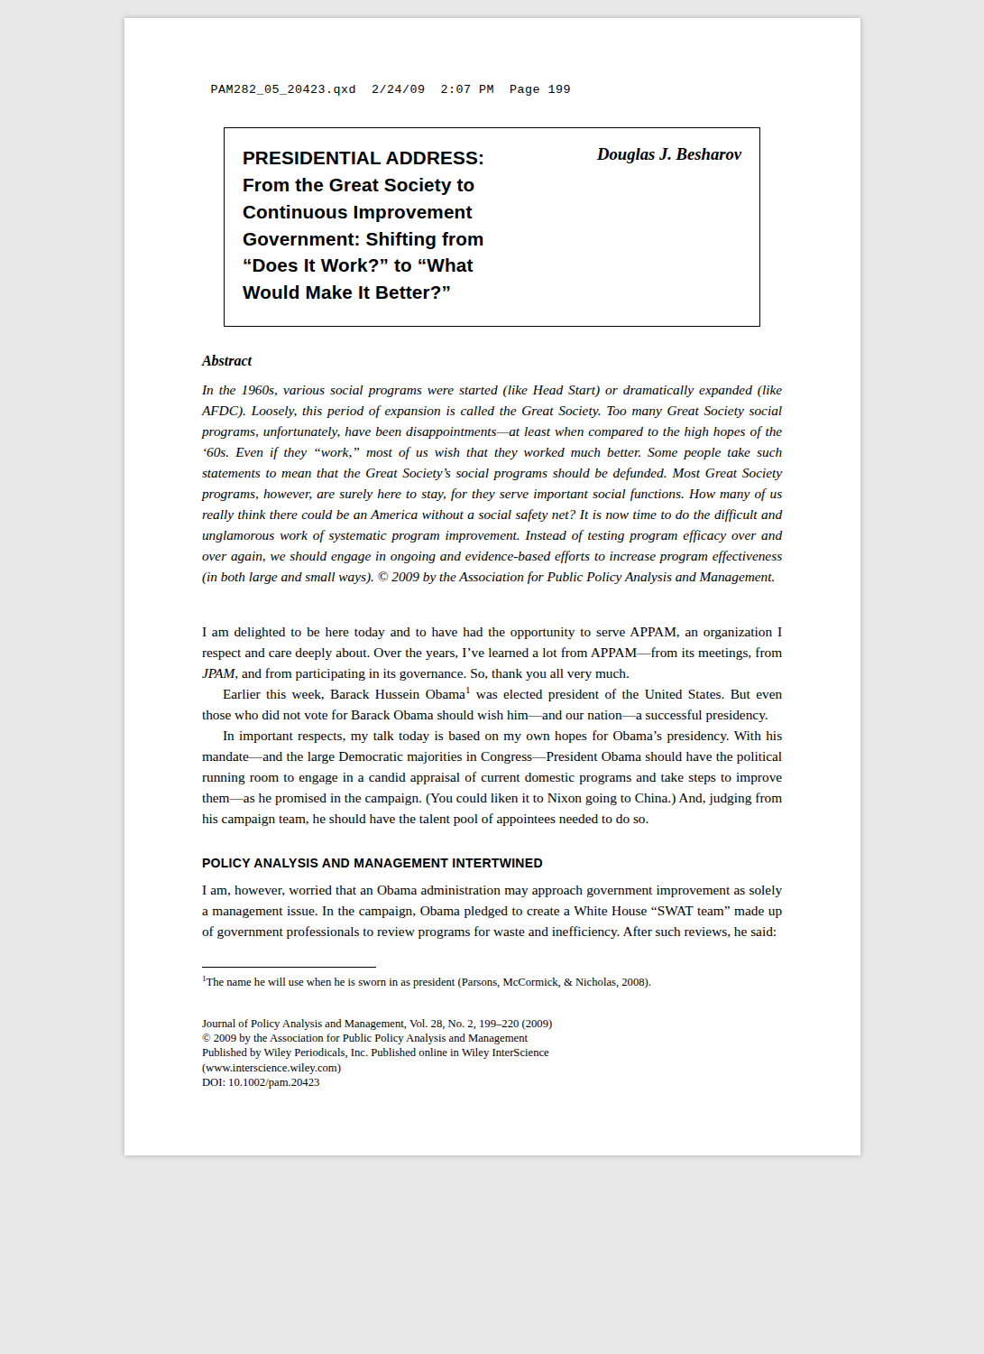PAM282_05_20423.qxd 2/24/09 2:07 PM Page 199
Douglas J. Besharov
PRESIDENTIAL ADDRESS:
From the Great Society to
Continuous Improvement
Government: Shifting from
“Does It Work?” to “What
Would Make It Better?”
Abstract
In the 1960s, various social programs were started (like Head Start) or dramatically expanded (like AFDC). Loosely, this period of expansion is called the Great Society. Too many Great Society social programs, unfortunately, have been disappointments—at least when compared to the high hopes of the ‘60s. Even if they “work,” most of us wish that they worked much better. Some people take such statements to mean that the Great Society’s social programs should be defunded. Most Great Society programs, however, are surely here to stay, for they serve important social functions. How many of us really think there could be an America without a social safety net? It is now time to do the difficult and unglamorous work of systematic program improvement. Instead of testing program efficacy over and over again, we should engage in ongoing and evidence-based efforts to increase program effectiveness (in both large and small ways). © 2009 by the Association for Public Policy Analysis and Management.
I am delighted to be here today and to have had the opportunity to serve APPAM, an organization I respect and care deeply about. Over the years, I’ve learned a lot from APPAM—from its meetings, from JPAM, and from participating in its governance. So, thank you all very much.
Earlier this week, Barack Hussein Obama1 was elected president of the United States. But even those who did not vote for Barack Obama should wish him—and our nation—a successful presidency.
In important respects, my talk today is based on my own hopes for Obama’s presidency. With his mandate—and the large Democratic majorities in Congress—President Obama should have the political running room to engage in a candid appraisal of current domestic programs and take steps to improve them—as he promised in the campaign. (You could liken it to Nixon going to China.) And, judging from his campaign team, he should have the talent pool of appointees needed to do so.
POLICY ANALYSIS AND MANAGEMENT INTERTWINED
I am, however, worried that an Obama administration may approach government improvement as solely a management issue. In the campaign, Obama pledged to create a White House “SWAT team” made up of government professionals to review programs for waste and inefficiency. After such reviews, he said:
1The name he will use when he is sworn in as president (Parsons, McCormick, & Nicholas, 2008).
Journal of Policy Analysis and Management, Vol. 28, No. 2, 199–220 (2009)
© 2009 by the Association for Public Policy Analysis and Management
Published by Wiley Periodicals, Inc. Published online in Wiley InterScience
(www.interscience.wiley.com)
DOI: 10.1002/pam.20423